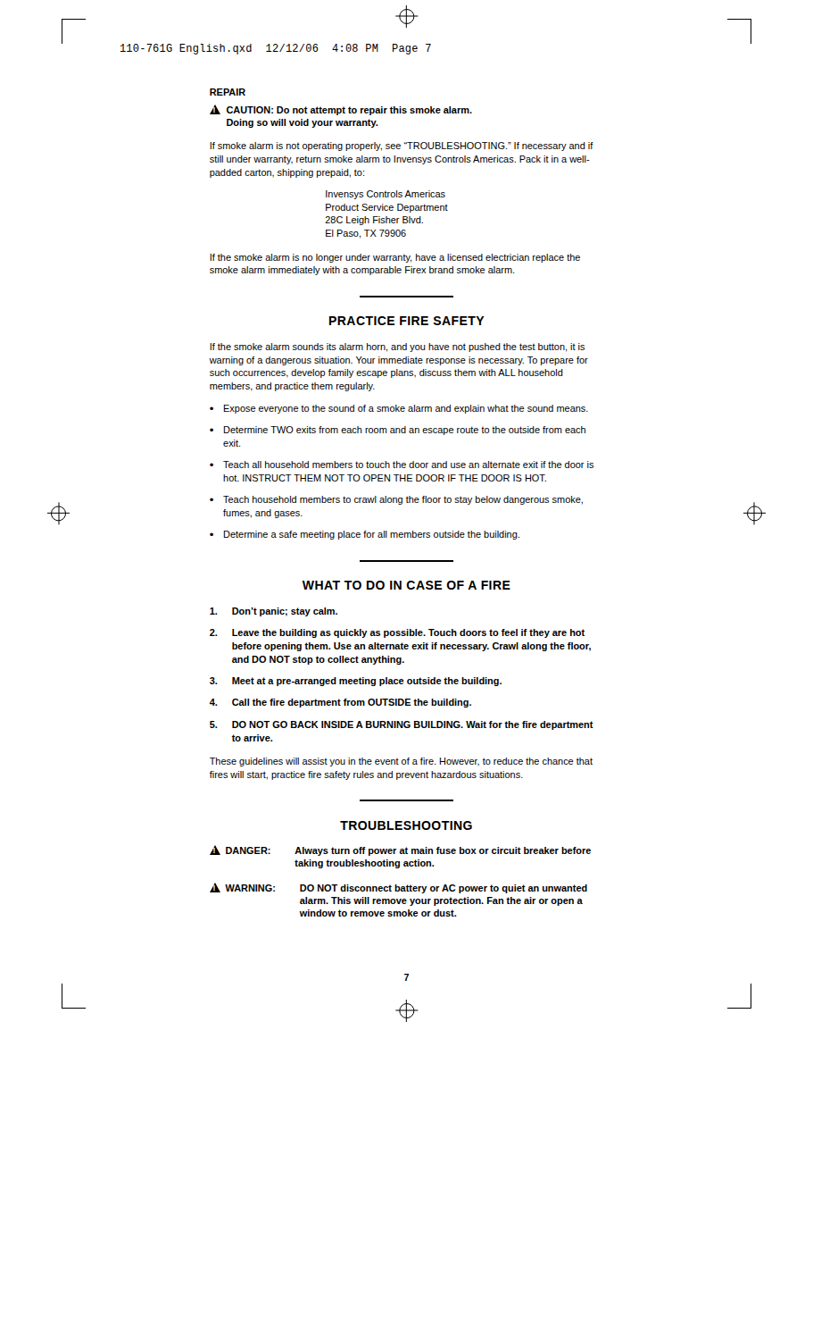110-761G English.qxd 12/12/06 4:08 PM Page 7
REPAIR
CAUTION: Do not attempt to repair this smoke alarm.
Doing so will void your warranty.
If smoke alarm is not operating properly, see “TROUBLESHOOTING.” If necessary and if still under warranty, return smoke alarm to Invensys Controls Americas. Pack it in a well-padded carton, shipping prepaid, to:
Invensys Controls Americas
Product Service Department
28C Leigh Fisher Blvd.
El Paso, TX 79906
If the smoke alarm is no longer under warranty, have a licensed electrician replace the smoke alarm immediately with a comparable Firex brand smoke alarm.
PRACTICE FIRE SAFETY
If the smoke alarm sounds its alarm horn, and you have not pushed the test button, it is warning of a dangerous situation. Your immediate response is necessary. To prepare for such occurrences, develop family escape plans, discuss them with ALL household members, and practice them regularly.
Expose everyone to the sound of a smoke alarm and explain what the sound means.
Determine TWO exits from each room and an escape route to the outside from each exit.
Teach all household members to touch the door and use an alternate exit if the door is hot. INSTRUCT THEM NOT TO OPEN THE DOOR IF THE DOOR IS HOT.
Teach household members to crawl along the floor to stay below dangerous smoke, fumes, and gases.
Determine a safe meeting place for all members outside the building.
WHAT TO DO IN CASE OF A FIRE
Don’t panic; stay calm.
Leave the building as quickly as possible. Touch doors to feel if they are hot before opening them. Use an alternate exit if necessary. Crawl along the floor, and DO NOT stop to collect anything.
Meet at a pre-arranged meeting place outside the building.
Call the fire department from OUTSIDE the building.
DO NOT GO BACK INSIDE A BURNING BUILDING. Wait for the fire department to arrive.
These guidelines will assist you in the event of a fire. However, to reduce the chance that fires will start, practice fire safety rules and prevent hazardous situations.
TROUBLESHOOTING
DANGER:
Always turn off power at main fuse box or circuit breaker before taking troubleshooting action.
WARNING:
DO NOT disconnect battery or AC power to quiet an unwanted alarm. This will remove your protection. Fan the air or open a window to remove smoke or dust.
7